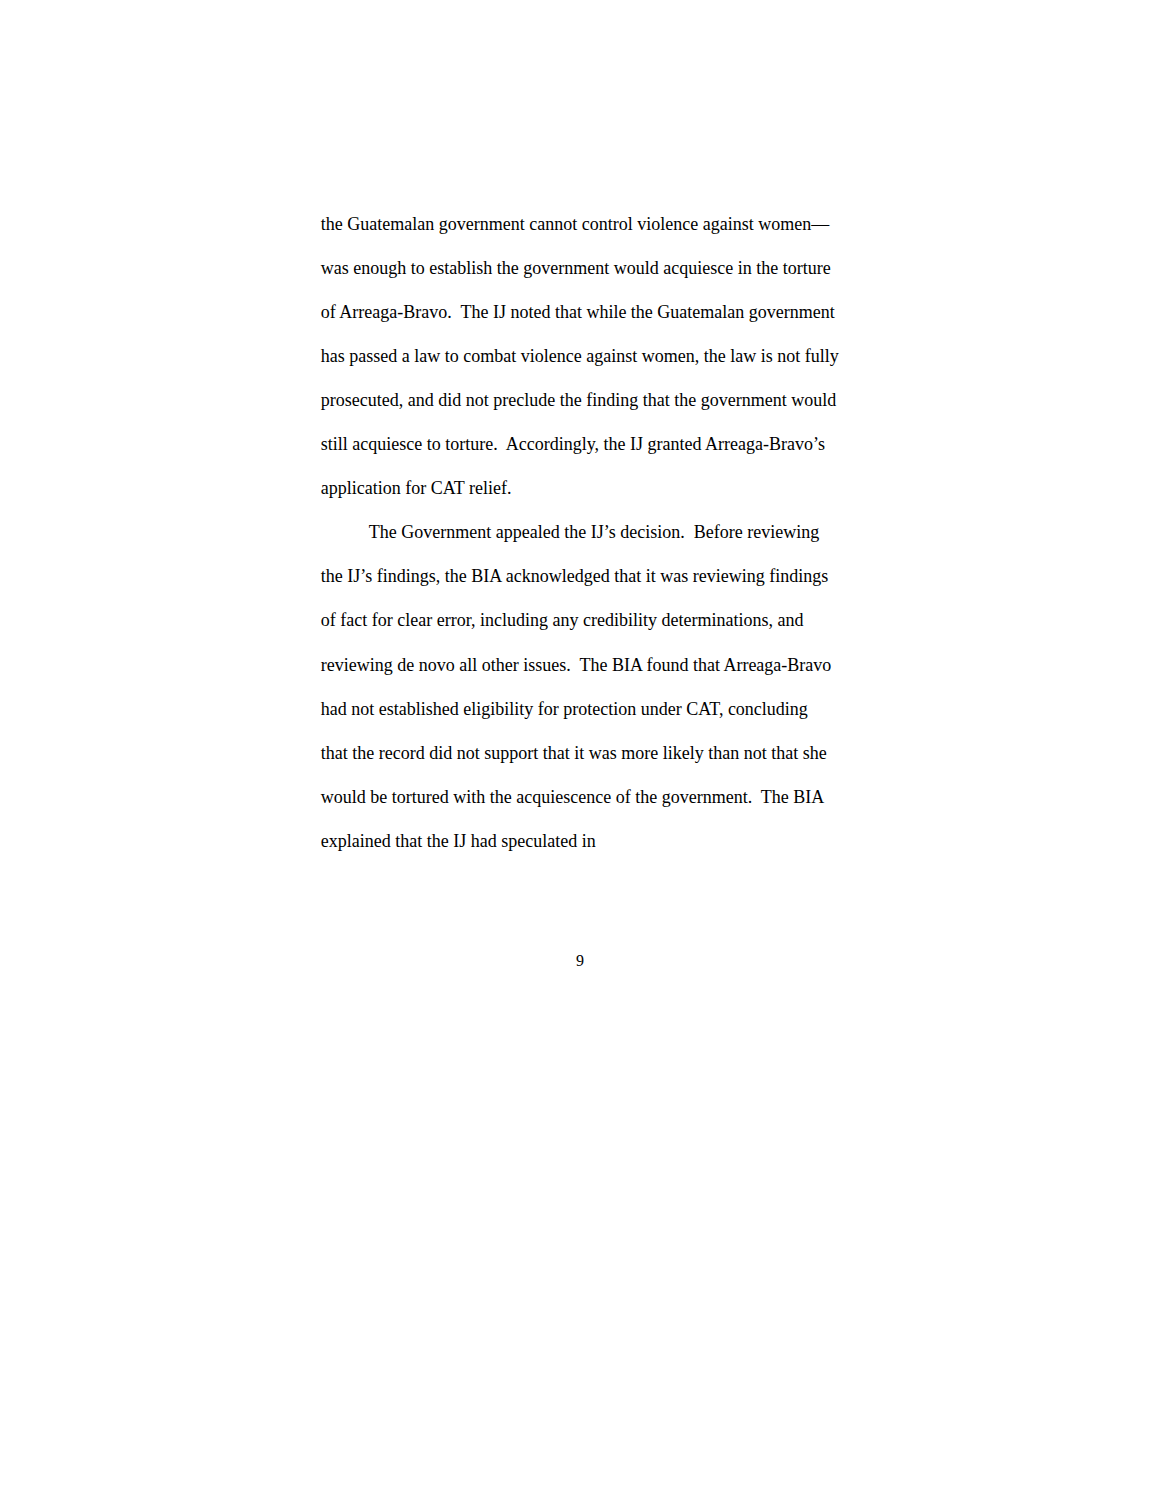the Guatemalan government cannot control violence against women—was enough to establish the government would acquiesce in the torture of Arreaga-Bravo. The IJ noted that while the Guatemalan government has passed a law to combat violence against women, the law is not fully prosecuted, and did not preclude the finding that the government would still acquiesce to torture. Accordingly, the IJ granted Arreaga-Bravo’s application for CAT relief.
The Government appealed the IJ’s decision. Before reviewing the IJ’s findings, the BIA acknowledged that it was reviewing findings of fact for clear error, including any credibility determinations, and reviewing de novo all other issues. The BIA found that Arreaga-Bravo had not established eligibility for protection under CAT, concluding that the record did not support that it was more likely than not that she would be tortured with the acquiescence of the government. The BIA explained that the IJ had speculated in
9